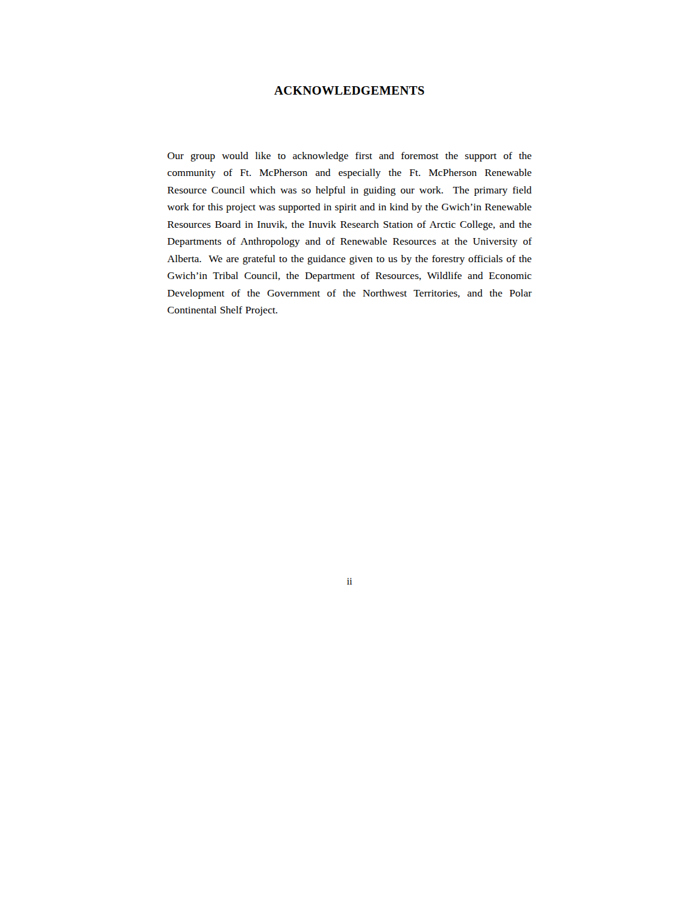ACKNOWLEDGEMENTS
Our group would like to acknowledge first and foremost the support of the community of Ft. McPherson and especially the Ft. McPherson Renewable Resource Council which was so helpful in guiding our work. The primary field work for this project was supported in spirit and in kind by the Gwich’in Renewable Resources Board in Inuvik, the Inuvik Research Station of Arctic College, and the Departments of Anthropology and of Renewable Resources at the University of Alberta. We are grateful to the guidance given to us by the forestry officials of the Gwich’in Tribal Council, the Department of Resources, Wildlife and Economic Development of the Government of the Northwest Territories, and the Polar Continental Shelf Project.
ii